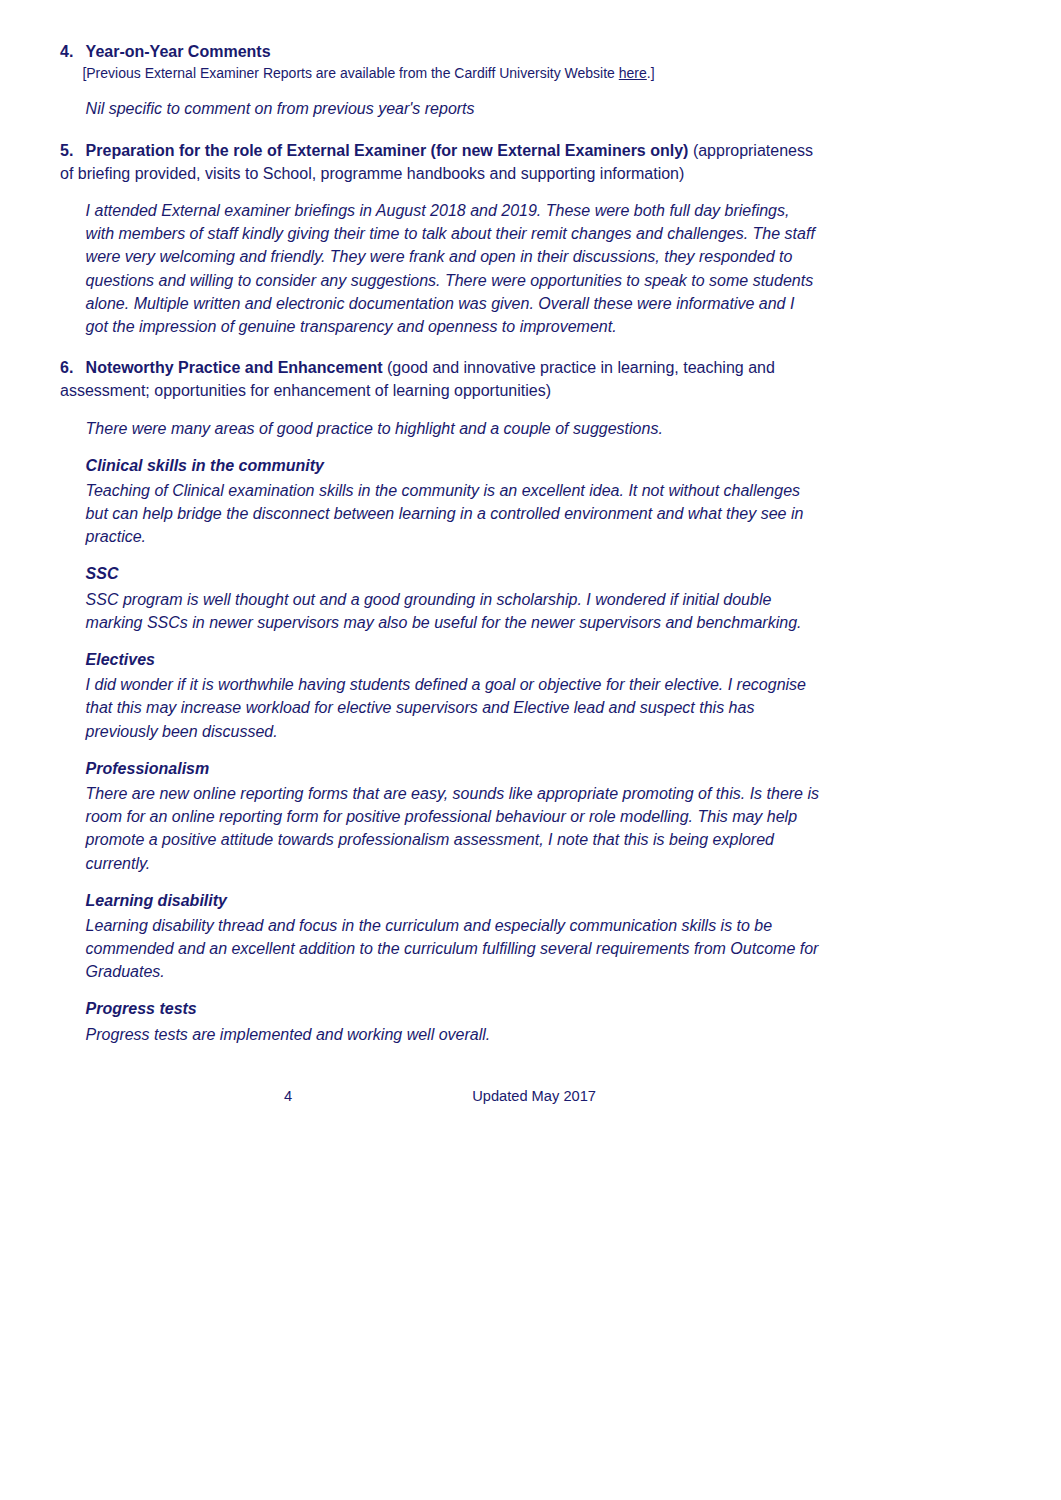4. Year-on-Year Comments
[Previous External Examiner Reports are available from the Cardiff University Website here.]
Nil specific to comment on from previous year's reports
5. Preparation for the role of External Examiner (for new External Examiners only) (appropriateness of briefing provided, visits to School, programme handbooks and supporting information)
I attended External examiner briefings in August 2018 and 2019. These were both full day briefings, with members of staff kindly giving their time to talk about their remit changes and challenges. The staff were very welcoming and friendly. They were frank and open in their discussions, they responded to questions and willing to consider any suggestions. There were opportunities to speak to some students alone. Multiple written and electronic documentation was given. Overall these were informative and I got the impression of genuine transparency and openness to improvement.
6. Noteworthy Practice and Enhancement (good and innovative practice in learning, teaching and assessment; opportunities for enhancement of learning opportunities)
There were many areas of good practice to highlight and a couple of suggestions.
Clinical skills in the community
Teaching of Clinical examination skills in the community is an excellent idea. It not without challenges but can help bridge the disconnect between learning in a controlled environment and what they see in practice.
SSC
SSC program is well thought out and a good grounding in scholarship. I wondered if initial double marking SSCs in newer supervisors may also be useful for the newer supervisors and benchmarking.
Electives
I did wonder if it is worthwhile having students defined a goal or objective for their elective. I recognise that this may increase workload for elective supervisors and Elective lead and suspect this has previously been discussed.
Professionalism
There are new online reporting forms that are easy, sounds like appropriate promoting of this. Is there is room for an online reporting form for positive professional behaviour or role modelling. This may help promote a positive attitude towards professionalism assessment, I note that this is being explored currently.
Learning disability
Learning disability thread and focus in the curriculum and especially communication skills is to be commended and an excellent addition to the curriculum fulfilling several requirements from Outcome for Graduates.
Progress tests
Progress tests are implemented and working well overall.
4 Updated May 2017